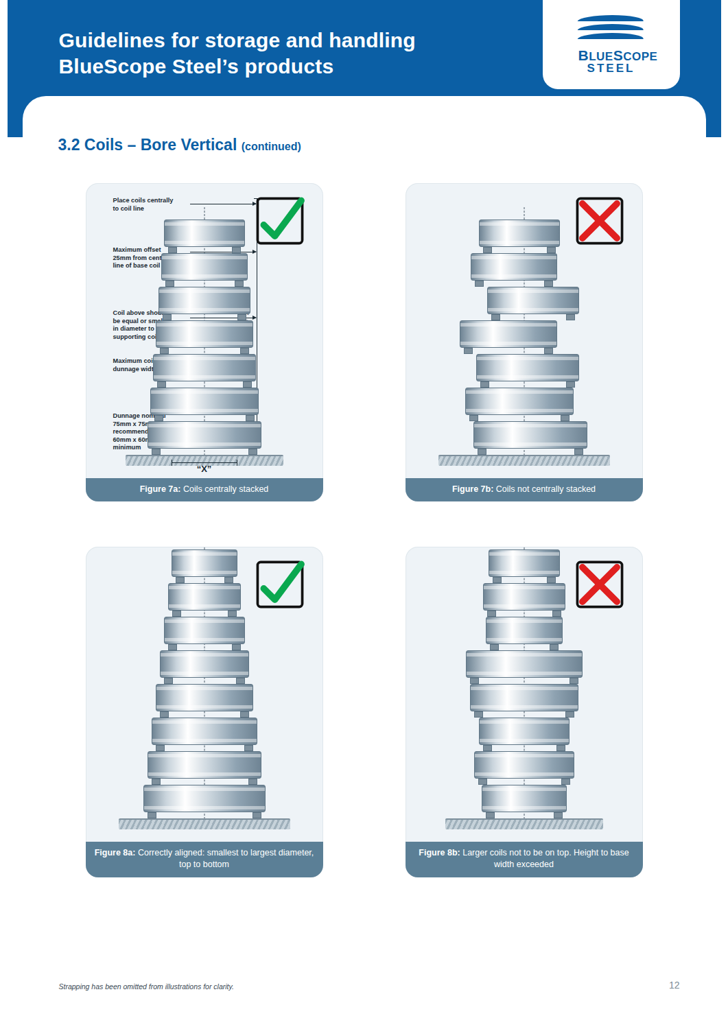Guidelines for storage and handling
BlueScope Steel’s products
BLUESCOPE
STEEL
3.2 Coils – Bore Vertical (continued)
Place coils centrally
to coil line
Maximum offset
25mm from centre
line of base coil
Coil above should
be equal or smaller
in diameter to
supporting coil
Maximum coil height to
dunnage width ratio 5:1
Dunnage nominal
75mm x 75mm
recommended, or
60mm x 60mm
minimum
Maximum 5 “X”
“X”
Figure 7a: Coils centrally stacked
Figure 7b: Coils not centrally stacked
Figure 8a: Correctly aligned: smallest to largest diameter,
top to bottom
Figure 8b: Larger coils not to be on top. Height to base
width exceeded
Strapping has been omitted from illustrations for clarity.
12